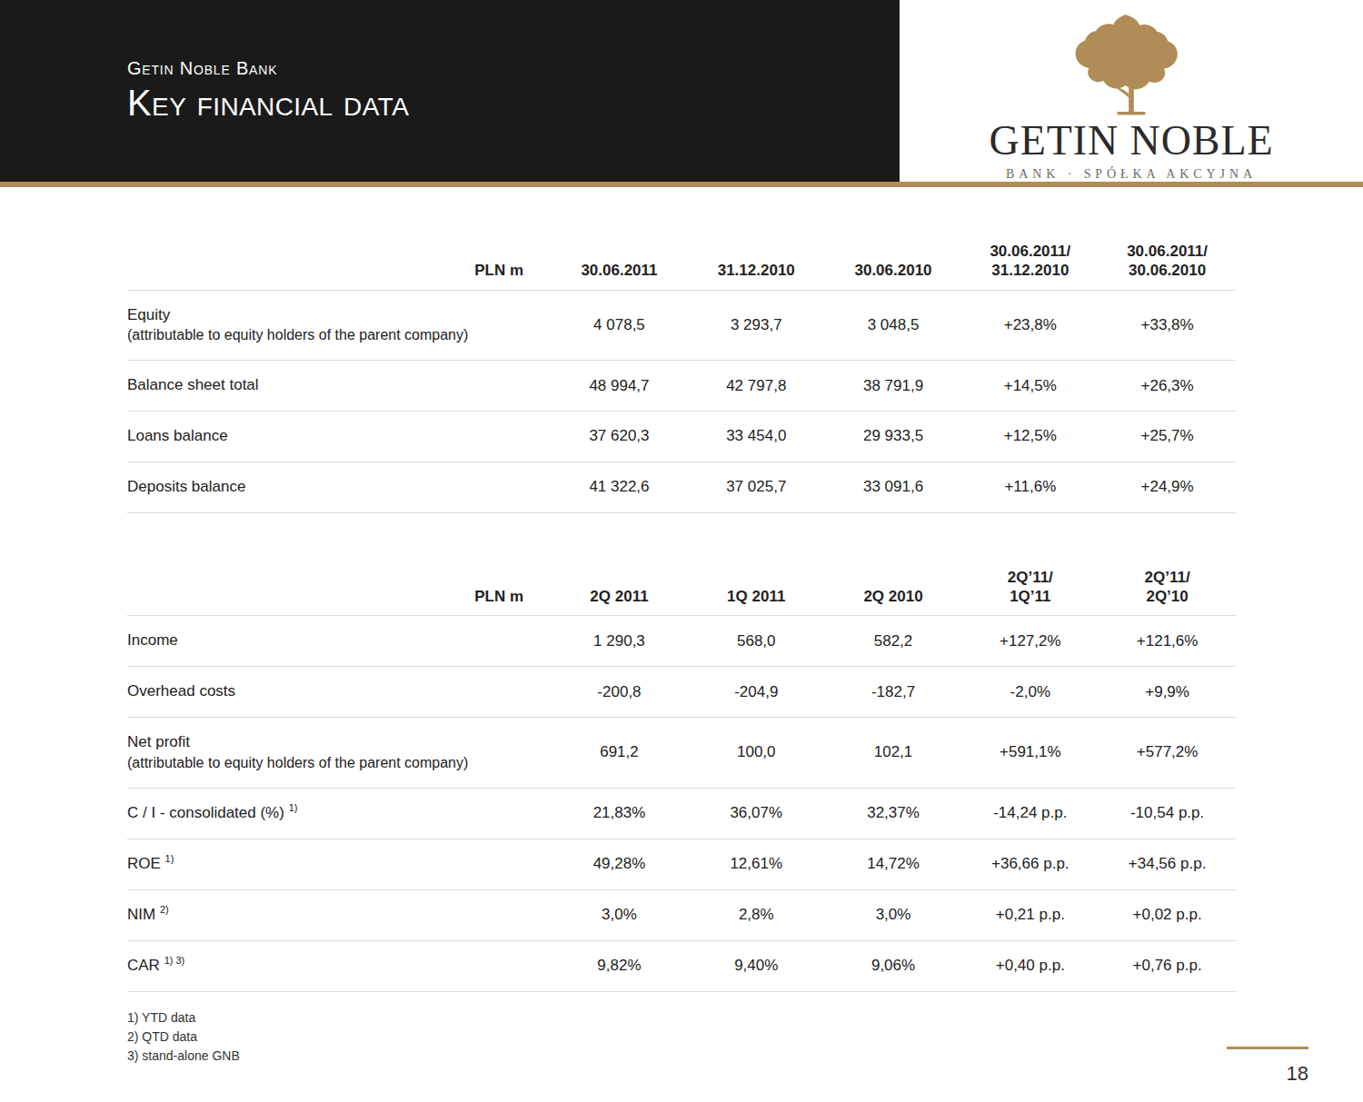Getin Noble Bank
Key financial data
GETIN NOBLE
Bank · Spółka Akcyjna
| PLN m | 30.06.2011 | 31.12.2010 | 30.06.2010 | 30.06.2011/ 31.12.2010 | 30.06.2011/ 30.06.2010 |
| --- | --- | --- | --- | --- | --- |
| Equity (attributable to equity holders of the parent company) | 4 078,5 | 3 293,7 | 3 048,5 | +23,8% | +33,8% |
| Balance sheet total | 48 994,7 | 42 797,8 | 38 791,9 | +14,5% | +26,3% |
| Loans balance | 37 620,3 | 33 454,0 | 29 933,5 | +12,5% | +25,7% |
| Deposits balance | 41 322,6 | 37 025,7 | 33 091,6 | +11,6% | +24,9% |
| PLN m | 2Q 2011 | 1Q 2011 | 2Q 2010 | 2Q’11/ 1Q’11 | 2Q’11/ 2Q’10 |
| --- | --- | --- | --- | --- | --- |
| Income | 1 290,3 | 568,0 | 582,2 | +127,2% | +121,6% |
| Overhead costs | -200,8 | -204,9 | -182,7 | -2,0% | +9,9% |
| Net profit (attributable to equity holders of the parent company) | 691,2 | 100,0 | 102,1 | +591,1% | +577,2% |
| C / I - consolidated (%) 1) | 21,83% | 36,07% | 32,37% | -14,24 p.p. | -10,54 p.p. |
| ROE 1) | 49,28% | 12,61% | 14,72% | +36,66 p.p. | +34,56 p.p. |
| NIM 2) | 3,0% | 2,8% | 3,0% | +0,21 p.p. | +0,02 p.p. |
| CAR 1) 3) | 9,82% | 9,40% | 9,06% | +0,40 p.p. | +0,76 p.p. |
1) YTD data
2) QTD data
3) stand-alone GNB
18